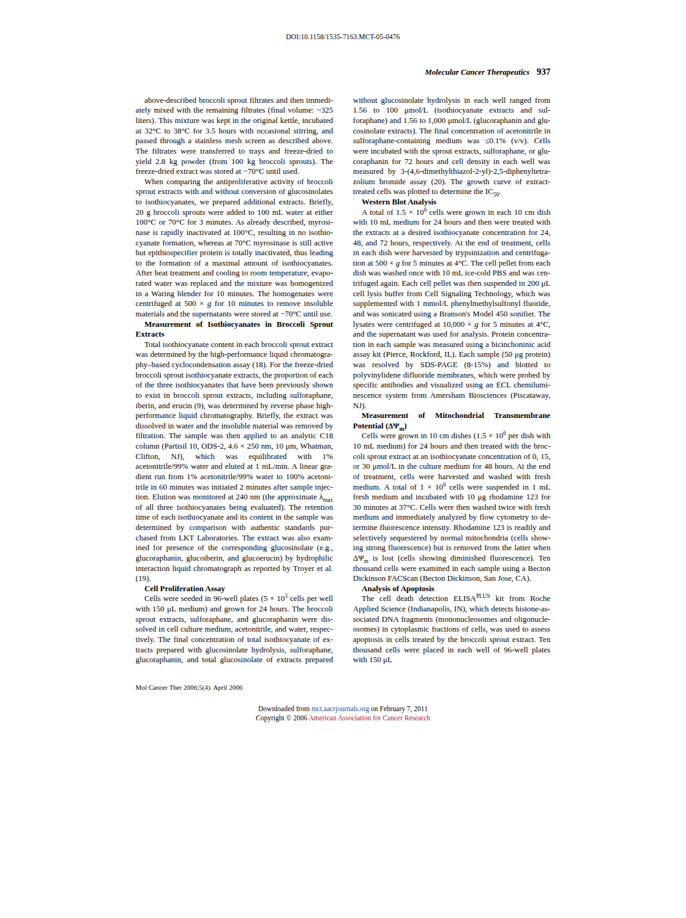DOI:10.1158/1535-7163.MCT-05-0476
Molecular Cancer Therapeutics 937
above-described broccoli sprout filtrates and then immediately mixed with the remaining filtrates (final volume: ~325 liters). This mixture was kept in the original kettle, incubated at 32°C to 38°C for 3.5 hours with occasional stirring, and passed through a stainless mesh screen as described above. The filtrates were transferred to trays and freeze-dried to yield 2.8 kg powder (from 100 kg broccoli sprouts). The freeze-dried extract was stored at −70°C until used.
When comparing the antiproliferative activity of broccoli sprout extracts with and without conversion of glucosinolates to isothiocyanates, we prepared additional extracts. Briefly, 20 g broccoli sprouts were added to 100 mL water at either 100°C or 70°C for 3 minutes. As already described, myrosinase is rapidly inactivated at 100°C, resulting in no isothiocyanate formation, whereas at 70°C myrosinase is still active but epithiospecifier protein is totally inactivated, thus leading to the formation of a maximal amount of isothiocyanates. After heat treatment and cooling to room temperature, evaporated water was replaced and the mixture was homogenized in a Waring blender for 10 minutes. The homogenates were centrifuged at 500 × g for 10 minutes to remove insoluble materials and the supernatants were stored at −70°C until use.
Measurement of Isothiocyanates in Broccoli Sprout Extracts
Total isothiocyanate content in each broccoli sprout extract was determined by the high-performance liquid chromatography–based cyclocondensation assay (18). For the freeze-dried broccoli sprout isothiocyanate extracts, the proportion of each of the three isothiocyanates that have been previously shown to exist in broccoli sprout extracts, including sulforaphane, iberin, and erucin (9), was determined by reverse phase high-performance liquid chromatography. Briefly, the extract was dissolved in water and the insoluble material was removed by filtration. The sample was then applied to an analytic C18 column (Partisil 10, ODS-2, 4.6 × 250 nm, 10 μm, Whatman, Clifton, NJ), which was equilibrated with 1% acetonitrile/99% water and eluted at 1 mL/min. A linear gradient run from 1% acetonitrile/99% water to 100% acetonitrile in 60 minutes was initiated 2 minutes after sample injection. Elution was monitored at 240 nm (the approximate λmax of all three isothiocyanates being evaluated). The retention time of each isothiocyanate and its content in the sample was determined by comparison with authentic standards purchased from LKT Laboratories. The extract was also examined for presence of the corresponding glucosinolate (e.g., glucoraphanin, glucoiberin, and glucoerucin) by hydrophilic interaction liquid chromatograph as reported by Troyer et al. (19).
Cell Proliferation Assay
Cells were seeded in 96-well plates (5 × 103 cells per well with 150 μL medium) and grown for 24 hours. The broccoli sprout extracts, sulforaphane, and glucoraphanin were dissolved in cell culture medium, acetonitrile, and water, respectively. The final concentration of total isothiocyanate of extracts prepared with glucosinolate hydrolysis, sulforaphane, glucoraphanin, and total glucosinolate of extracts prepared without glucosinolate hydrolysis in each well ranged from 1.56 to 100 μmol/L (isothiocyanate extracts and sulforaphane) and 1.56 to 1,000 μmol/L (glucoraphanin and glucosinolate extracts). The final concentration of acetonitrile in sulforaphane-containing medium was ≤0.1% (v/v). Cells were incubated with the sprout extracts, sulforaphane, or glucoraphanin for 72 hours and cell density in each well was measured by 3-(4,6-dimethylthiazol-2-yl)-2,5-diphenyltetrazolium bromide assay (20). The growth curve of extract-treated cells was plotted to determine the IC50.
Western Blot Analysis
A total of 1.5 × 106 cells were grown in each 10 cm dish with 10 mL medium for 24 hours and then were treated with the extracts at a desired isothiocyanate concentration for 24, 48, and 72 hours, respectively. At the end of treatment, cells in each dish were harvested by trypsinization and centrifugation at 500 × g for 5 minutes at 4°C. The cell pellet from each dish was washed once with 10 mL ice-cold PBS and was centrifuged again. Each cell pellet was then suspended in 200 μL cell lysis buffer from Cell Signaling Technology, which was supplemented with 1 mmol/L phenylmethylsulfonyl fluoride, and was sonicated using a Branson's Model 450 sonifier. The lysates were centrifuged at 10,000 × g for 5 minutes at 4°C, and the supernatant was used for analysis. Protein concentration in each sample was measured using a bicinchoninic acid assay kit (Pierce, Rockford, IL). Each sample (50 μg protein) was resolved by SDS-PAGE (8-15%) and blotted to polyvinylidene difluoride membranes, which were probed by specific antibodies and visualized using an ECL chemiluminescence system from Amersham Biosciences (Piscataway, NJ).
Measurement of Mitochondrial Transmembrane Potential (ΔΨm)
Cells were grown in 10 cm dishes (1.5 × 106 per dish with 10 mL medium) for 24 hours and then treated with the broccoli sprout extract at an isothiocyanate concentration of 0, 15, or 30 μmol/L in the culture medium for 48 hours. At the end of treatment, cells were harvested and washed with fresh medium. A total of 1 × 106 cells were suspended in 1 mL fresh medium and incubated with 10 μg rhodamine 123 for 30 minutes at 37°C. Cells were then washed twice with fresh medium and immediately analyzed by flow cytometry to determine fluorescence intensity. Rhodamine 123 is readily and selectively sequestered by normal mitochondria (cells showing strong fluorescence) but is removed from the latter when ΔΨm is lost (cells showing diminished fluorescence). Ten thousand cells were examined in each sample using a Becton Dickinson FACScan (Becton Dickinson, San Jose, CA).
Analysis of Apoptosis
The cell death detection ELISAPLUS kit from Roche Applied Science (Indianapolis, IN), which detects histone-associated DNA fragments (mononucleosomes and oligonucleosomes) in cytoplasmic fractions of cells, was used to assess apoptosis in cells treated by the broccoli sprout extract. Ten thousand cells were placed in each well of 96-well plates with 150 μL
Mol Cancer Ther 2006;5(4). April 2006
Downloaded from mct.aacrjournals.org on February 7, 2011
Copyright © 2006 American Association for Cancer Research